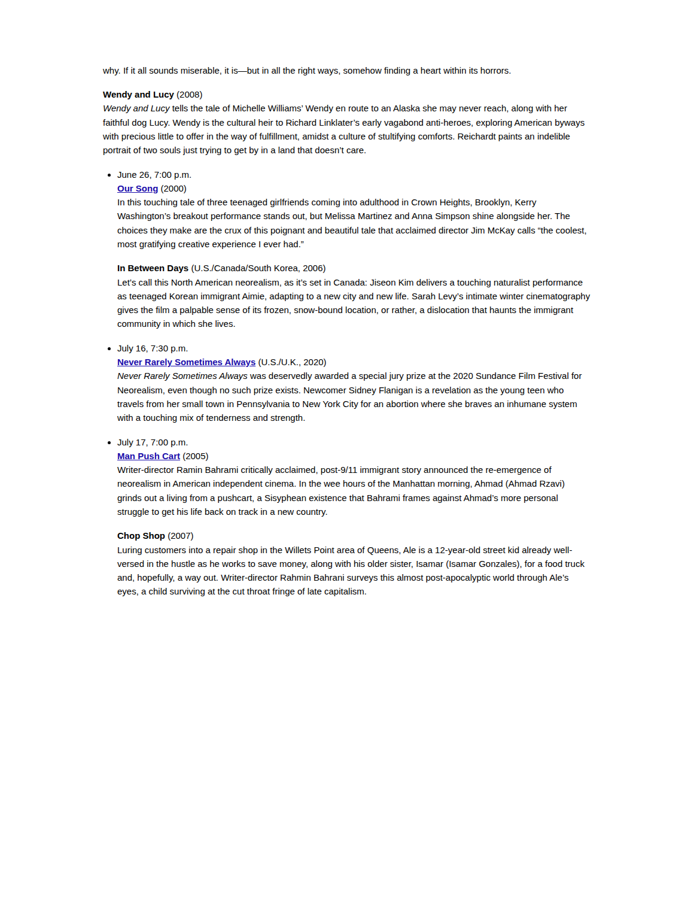why. If it all sounds miserable, it is—but in all the right ways, somehow finding a heart within its horrors.
Wendy and Lucy (2008)
Wendy and Lucy tells the tale of Michelle Williams’ Wendy en route to an Alaska she may never reach, along with her faithful dog Lucy. Wendy is the cultural heir to Richard Linklater’s early vagabond anti-heroes, exploring American byways with precious little to offer in the way of fulfillment, amidst a culture of stultifying comforts. Reichardt paints an indelible portrait of two souls just trying to get by in a land that doesn’t care.
June 26, 7:00 p.m.
Our Song (2000)
In this touching tale of three teenaged girlfriends coming into adulthood in Crown Heights, Brooklyn, Kerry Washington’s breakout performance stands out, but Melissa Martinez and Anna Simpson shine alongside her. The choices they make are the crux of this poignant and beautiful tale that acclaimed director Jim McKay calls “the coolest, most gratifying creative experience I ever had.”
In Between Days (U.S./Canada/South Korea, 2006)
Let’s call this North American neorealism, as it’s set in Canada: Jiseon Kim delivers a touching naturalist performance as teenaged Korean immigrant Aimie, adapting to a new city and new life. Sarah Levy’s intimate winter cinematography gives the film a palpable sense of its frozen, snow-bound location, or rather, a dislocation that haunts the immigrant community in which she lives.
July 16, 7:30 p.m.
Never Rarely Sometimes Always (U.S./U.K., 2020)
Never Rarely Sometimes Always was deservedly awarded a special jury prize at the 2020 Sundance Film Festival for Neorealism, even though no such prize exists. Newcomer Sidney Flanigan is a revelation as the young teen who travels from her small town in Pennsylvania to New York City for an abortion where she braves an inhumane system with a touching mix of tenderness and strength.
July 17, 7:00 p.m.
Man Push Cart (2005)
Writer-director Ramin Bahrami critically acclaimed, post-9/11 immigrant story announced the re-emergence of neorealism in American independent cinema. In the wee hours of the Manhattan morning, Ahmad (Ahmad Rzavi) grinds out a living from a pushcart, a Sisyphean existence that Bahrami frames against Ahmad’s more personal struggle to get his life back on track in a new country.
Chop Shop (2007)
Luring customers into a repair shop in the Willets Point area of Queens, Ale is a 12-year-old street kid already well-versed in the hustle as he works to save money, along with his older sister, Isamar (Isamar Gonzales), for a food truck and, hopefully, a way out. Writer-director Rahmin Bahrani surveys this almost post-apocalyptic world through Ale’s eyes, a child surviving at the cut throat fringe of late capitalism.